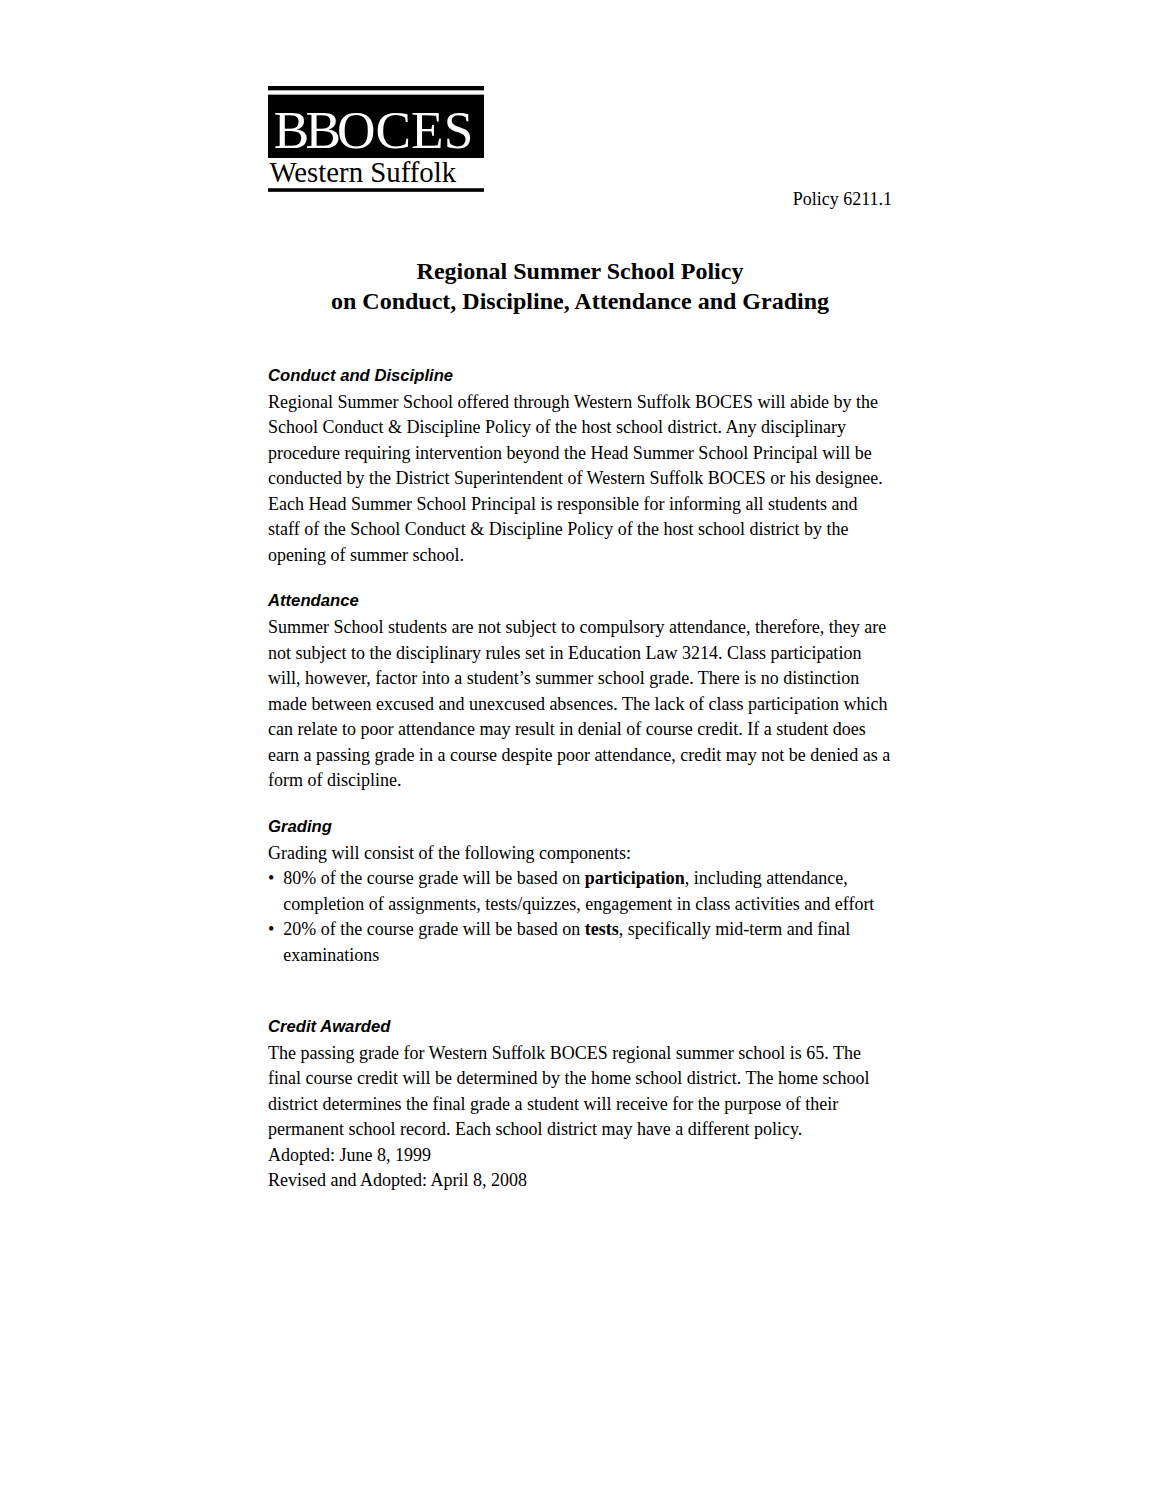B B OCES Western Suffolk
Policy 6211.1
Regional Summer School Policy
on Conduct, Discipline, Attendance and Grading
Conduct and Discipline
Regional Summer School offered through Western Suffolk BOCES will abide by the School Conduct & Discipline Policy of the host school district. Any disciplinary procedure requiring intervention beyond the Head Summer School Principal will be conducted by the District Superintendent of Western Suffolk BOCES or his designee. Each Head Summer School Principal is responsible for informing all students and staff of the School Conduct & Discipline Policy of the host school district by the opening of summer school.
Attendance
Summer School students are not subject to compulsory attendance, therefore, they are not subject to the disciplinary rules set in Education Law 3214. Class participation will, however, factor into a student’s summer school grade. There is no distinction made between excused and unexcused absences. The lack of class participation which can relate to poor attendance may result in denial of course credit. If a student does earn a passing grade in a course despite poor attendance, credit may not be denied as a form of discipline.
Grading
Grading will consist of the following components:
80% of the course grade will be based on participation, including attendance, completion of assignments, tests/quizzes, engagement in class activities and effort
20% of the course grade will be based on tests, specifically mid-term and final examinations
Credit Awarded
The passing grade for Western Suffolk BOCES regional summer school is 65. The final course credit will be determined by the home school district. The home school district determines the final grade a student will receive for the purpose of their permanent school record. Each school district may have a different policy.
Adopted: June 8, 1999
Revised and Adopted: April 8, 2008